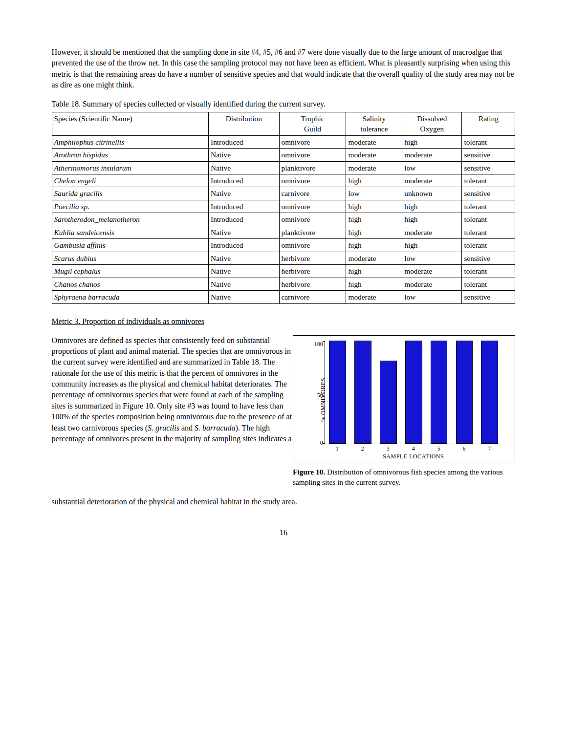However, it should be mentioned that the sampling done in site #4, #5, #6 and #7 were done visually due to the large amount of macroalgae that prevented the use of the throw net. In this case the sampling protocol may not have been as efficient. What is pleasantly surprising when using this metric is that the remaining areas do have a number of sensitive species and that would indicate that the overall quality of the study area may not be as dire as one might think.
Table 18. Summary of species collected or visually identified during the current survey.
| Species (Scientific Name) | Distribution | Trophic Guild | Salinity tolerance | Dissolved Oxygen | Rating |
| --- | --- | --- | --- | --- | --- |
| Amphilophus citrinellis | Introduced | omnivore | moderate | high | tolerant |
| Arothron hispidus | Native | omnivore | moderate | moderate | sensitive |
| Atherinomorus insularum | Native | planktivore | moderate | low | sensitive |
| Chelon engeli | Introduced | omnivore | high | moderate | tolerant |
| Saurida gracilis | Native | carnivore | low | unknown | sensitive |
| Poecilia sp. | Introduced | omnivore | high | high | tolerant |
| Sarotherodon_melanotheron | Introduced | omnivore | high | high | tolerant |
| Kuhlia sandvicensis | Native | planktivore | high | moderate | tolerant |
| Gambusia affinis | Introduced | omnivore | high | high | tolerant |
| Scarus dubius | Native | herbivore | moderate | low | sensitive |
| Mugil cephalus | Native | herbivore | high | moderate | tolerant |
| Chanos chanos | Native | herbivore | high | moderate | tolerant |
| Sphyraena barracuda | Native | carnivore | moderate | low | sensitive |
Metric 3. Proportion of individuals as omnivores
| Omnivores are defined as species that consistently feed on substantial proportions of plant and animal material. The species that are omnivorous in the current survey were identified and are summarized in Table 18. The rationale for the use of this metric is that the percent of omnivores in the community increases as the physical and chemical habitat deteriorates. The percentage of omnivorous species that were found at each of the sampling sites is summarized in Figure 10. Only site #3 was found to have less than 100% of the species composition being omnivorous due to the presence of at least two carnivorous species ( S. gracilis and S. barracuda ). The high percentage of omnivores present in the majority of sampling sites indicates a | % OMNIVORES 0 50 100 1 2 3 4 5 6 7 SAMPLE LOCATIONS Figure 10. Distribution of omnivorous fish species among the various sampling sites in the current survey. |
substantial deterioration of the physical and chemical habitat in the study area.
16